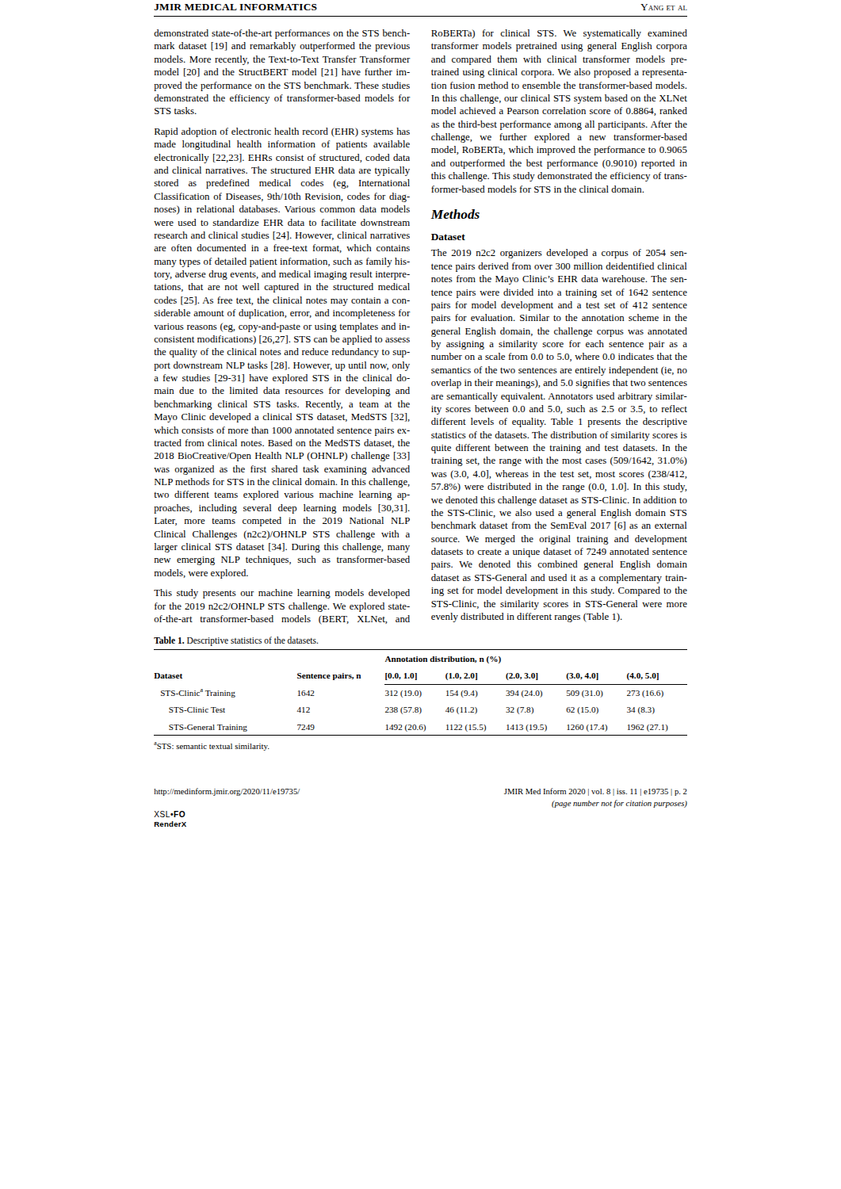JMIR MEDICAL INFORMATICS
Yang et al
demonstrated state-of-the-art performances on the STS benchmark dataset [19] and remarkably outperformed the previous models. More recently, the Text-to-Text Transfer Transformer model [20] and the StructBERT model [21] have further improved the performance on the STS benchmark. These studies demonstrated the efficiency of transformer-based models for STS tasks.
Rapid adoption of electronic health record (EHR) systems has made longitudinal health information of patients available electronically [22,23]. EHRs consist of structured, coded data and clinical narratives. The structured EHR data are typically stored as predefined medical codes (eg, International Classification of Diseases, 9th/10th Revision, codes for diagnoses) in relational databases. Various common data models were used to standardize EHR data to facilitate downstream research and clinical studies [24]. However, clinical narratives are often documented in a free-text format, which contains many types of detailed patient information, such as family history, adverse drug events, and medical imaging result interpretations, that are not well captured in the structured medical codes [25]. As free text, the clinical notes may contain a considerable amount of duplication, error, and incompleteness for various reasons (eg, copy-and-paste or using templates and inconsistent modifications) [26,27]. STS can be applied to assess the quality of the clinical notes and reduce redundancy to support downstream NLP tasks [28]. However, up until now, only a few studies [29-31] have explored STS in the clinical domain due to the limited data resources for developing and benchmarking clinical STS tasks. Recently, a team at the Mayo Clinic developed a clinical STS dataset, MedSTS [32], which consists of more than 1000 annotated sentence pairs extracted from clinical notes. Based on the MedSTS dataset, the 2018 BioCreative/Open Health NLP (OHNLP) challenge [33] was organized as the first shared task examining advanced NLP methods for STS in the clinical domain. In this challenge, two different teams explored various machine learning approaches, including several deep learning models [30,31]. Later, more teams competed in the 2019 National NLP Clinical Challenges (n2c2)/OHNLP STS challenge with a larger clinical STS dataset [34]. During this challenge, many new emerging NLP techniques, such as transformer-based models, were explored.
This study presents our machine learning models developed for the 2019 n2c2/OHNLP STS challenge. We explored state-of-the-art transformer-based models (BERT, XLNet, and RoBERTa) for clinical STS. We systematically examined transformer models pretrained using general English corpora and compared them with clinical transformer models pretrained using clinical corpora. We also proposed a representation fusion method to ensemble the transformer-based models. In this challenge, our clinical STS system based on the XLNet model achieved a Pearson correlation score of 0.8864, ranked as the third-best performance among all participants. After the challenge, we further explored a new transformer-based model, RoBERTa, which improved the performance to 0.9065 and outperformed the best performance (0.9010) reported in this challenge. This study demonstrated the efficiency of transformer-based models for STS in the clinical domain.
Methods
Dataset
The 2019 n2c2 organizers developed a corpus of 2054 sentence pairs derived from over 300 million deidentified clinical notes from the Mayo Clinic’s EHR data warehouse. The sentence pairs were divided into a training set of 1642 sentence pairs for model development and a test set of 412 sentence pairs for evaluation. Similar to the annotation scheme in the general English domain, the challenge corpus was annotated by assigning a similarity score for each sentence pair as a number on a scale from 0.0 to 5.0, where 0.0 indicates that the semantics of the two sentences are entirely independent (ie, no overlap in their meanings), and 5.0 signifies that two sentences are semantically equivalent. Annotators used arbitrary similarity scores between 0.0 and 5.0, such as 2.5 or 3.5, to reflect different levels of equality. Table 1 presents the descriptive statistics of the datasets. The distribution of similarity scores is quite different between the training and test datasets. In the training set, the range with the most cases (509/1642, 31.0%) was (3.0, 4.0], whereas in the test set, most scores (238/412, 57.8%) were distributed in the range (0.0, 1.0]. In this study, we denoted this challenge dataset as STS-Clinic. In addition to the STS-Clinic, we also used a general English domain STS benchmark dataset from the SemEval 2017 [6] as an external source. We merged the original training and development datasets to create a unique dataset of 7249 annotated sentence pairs. We denoted this combined general English domain dataset as STS-General and used it as a complementary training set for model development in this study. Compared to the STS-Clinic, the similarity scores in STS-General were more evenly distributed in different ranges (Table 1).
Table 1. Descriptive statistics of the datasets.
| Dataset | Sentence pairs, n | Annotation distribution, n (%) |
| --- | --- | --- |
| [0.0, 1.0] | (1.0, 2.0] | (2.0, 3.0] | (3.0, 4.0] | (4.0, 5.0] |
| STS-Clinic a Training | 1642 | 312 (19.0) | 154 (9.4) | 394 (24.0) | 509 (31.0) | 273 (16.6) |
| STS-Clinic Test | 412 | 238 (57.8) | 46 (11.2) | 32 (7.8) | 62 (15.0) | 34 (8.3) |
| STS-General Training | 7249 | 1492 (20.6) | 1122 (15.5) | 1413 (19.5) | 1260 (17.4) | 1962 (27.1) |
aSTS: semantic textual similarity.
http://medinform.jmir.org/2020/11/e19735/
JMIR Med Inform 2020 | vol. 8 | iss. 11 | e19735 | p. 2
(page number not for citation purposes)
XSL•FO
RenderX